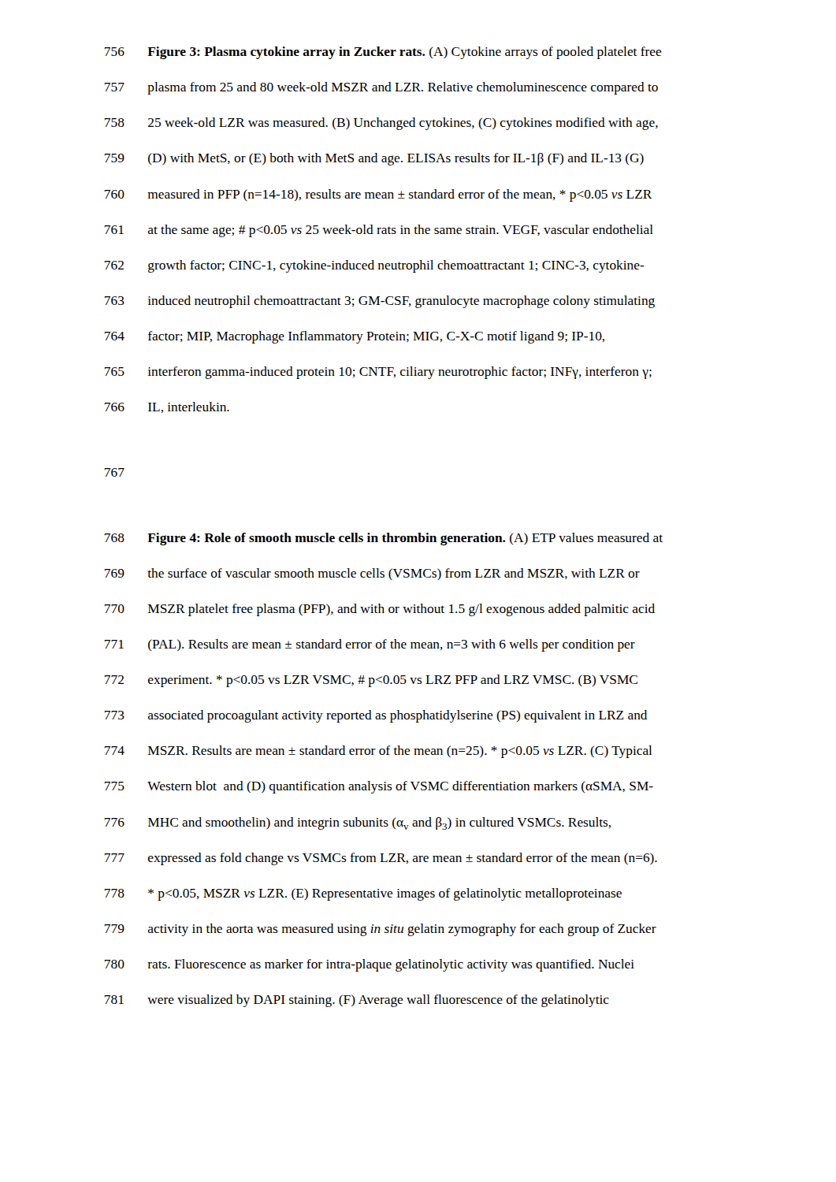756 Figure 3: Plasma cytokine array in Zucker rats. (A) Cytokine arrays of pooled platelet free
757plasma from 25 and 80 week-old MSZR and LZR. Relative chemoluminescence compared to
75825 week-old LZR was measured. (B) Unchanged cytokines, (C) cytokines modified with age,
759(D) with MetS, or (E) both with MetS and age. ELISAs results for IL-1β (F) and IL-13 (G)
760measured in PFP (n=14-18), results are mean ± standard error of the mean, * p<0.05 vs LZR
761at the same age; # p<0.05 vs 25 week-old rats in the same strain. VEGF, vascular endothelial
762growth factor; CINC-1, cytokine-induced neutrophil chemoattractant 1; CINC-3, cytokine-
763induced neutrophil chemoattractant 3; GM-CSF, granulocyte macrophage colony stimulating
764factor; MIP, Macrophage Inflammatory Protein; MIG, C-X-C motif ligand 9; IP-10,
765interferon gamma-induced protein 10; CNTF, ciliary neurotrophic factor; INFγ, interferon γ;
766 IL, interleukin.
767
768 Figure 4: Role of smooth muscle cells in thrombin generation. (A) ETP values measured at
769the surface of vascular smooth muscle cells (VSMCs) from LZR and MSZR, with LZR or
770 MSZR platelet free plasma (PFP), and with or without 1.5 g/l exogenous added palmitic acid
771(PAL). Results are mean ± standard error of the mean, n=3 with 6 wells per condition per
772experiment. * p<0.05 vs LZR VSMC, # p<0.05 vs LRZ PFP and LRZ VMSC. (B) VSMC
773associated procoagulant activity reported as phosphatidylserine (PS) equivalent in LRZ and
774 MSZR. Results are mean ± standard error of the mean (n=25). * p<0.05 vs LZR. (C) Typical
775 Western blot and (D) quantification analysis of VSMC differentiation markers (αSMA, SM-
776 MHC and smoothelin) and integrin subunits (αv and β3) in cultured VSMCs. Results,
777expressed as fold change vs VSMCs from LZR, are mean ± standard error of the mean (n=6).
778* p<0.05, MSZR vs LZR. (E) Representative images of gelatinolytic metalloproteinase
779activity in the aorta was measured using in situ gelatin zymography for each group of Zucker
780rats. Fluorescence as marker for intra-plaque gelatinolytic activity was quantified. Nuclei
781were visualized by DAPI staining. (F) Average wall fluorescence of the gelatinolytic